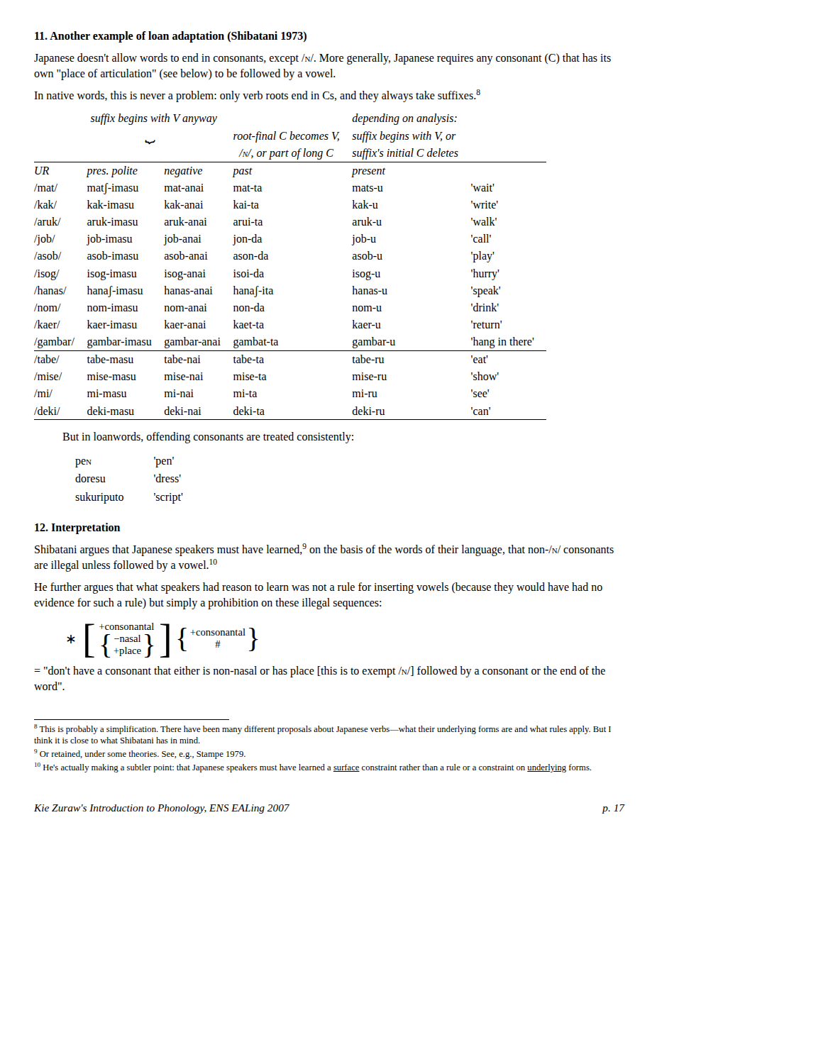11. Another example of loan adaptation (Shibatani 1973)
Japanese doesn't allow words to end in consonants, except /n/. More generally, Japanese requires any consonant (C) that has its own "place of articulation" (see below) to be followed by a vowel.
In native words, this is never a problem: only verb roots end in Cs, and they always take suffixes.8
| | suffix begins with V anyway | | depending on analysis: | |
| | ⏟ | root-final C becomes V, | suffix begins with V, or | |
| | | | / n /, or part of long C | suffix's initial C deletes | |
| UR | pres. polite | negative | past | present | |
| /mat/ | matʃ-imasu | mat-anai | mat-ta | mats-u | 'wait' |
| /kak/ | kak-imasu | kak-anai | kai-ta | kak-u | 'write' |
| /aruk/ | aruk-imasu | aruk-anai | arui-ta | aruk-u | 'walk' |
| /job/ | job-imasu | job-anai | jon-da | job-u | 'call' |
| /asob/ | asob-imasu | asob-anai | ason-da | asob-u | 'play' |
| /isog/ | isog-imasu | isog-anai | isoi-da | isog-u | 'hurry' |
| /hanas/ | hanaʃ-imasu | hanas-anai | hanaʃ-ita | hanas-u | 'speak' |
| /nom/ | nom-imasu | nom-anai | non-da | nom-u | 'drink' |
| /kaer/ | kaer-imasu | kaer-anai | kaet-ta | kaer-u | 'return' |
| /gambar/ | gambar-imasu | gambar-anai | gambat-ta | gambar-u | 'hang in there' |
| /tabe/ | tabe-masu | tabe-nai | tabe-ta | tabe-ru | 'eat' |
| /mise/ | mise-masu | mise-nai | mise-ta | mise-ru | 'show' |
| /mi/ | mi-masu | mi-nai | mi-ta | mi-ru | 'see' |
| /deki/ | deki-masu | deki-nai | deki-ta | deki-ru | 'can' |
But in loanwords, offending consonants are treated consistently:
| pe n | 'pen' |
| doresu | 'dress' |
| sukuriputo | 'script' |
12. Interpretation
Shibatani argues that Japanese speakers must have learned,9 on the basis of the words of their language, that non-/n/ consonants are illegal unless followed by a vowel.10
He further argues that what speakers had reason to learn was not a rule for inserting vowels (because they would have had no evidence for such a rule) but simply a prohibition on these illegal sequences:
∗ [ +consonantal
{ −nasal
+place } ] { +consonantal
# }
= "don't have a consonant that either is non-nasal or has place [this is to exempt /n/] followed by a consonant or the end of the word".
8 This is probably a simplification. There have been many different proposals about Japanese verbs—what their underlying forms are and what rules apply. But I think it is close to what Shibatani has in mind.
9 Or retained, under some theories. See, e.g., Stampe 1979.
10 He's actually making a subtler point: that Japanese speakers must have learned a surface constraint rather than a rule or a constraint on underlying forms.
Kie Zuraw's Introduction to Phonology, ENS EALing 2007 p. 17